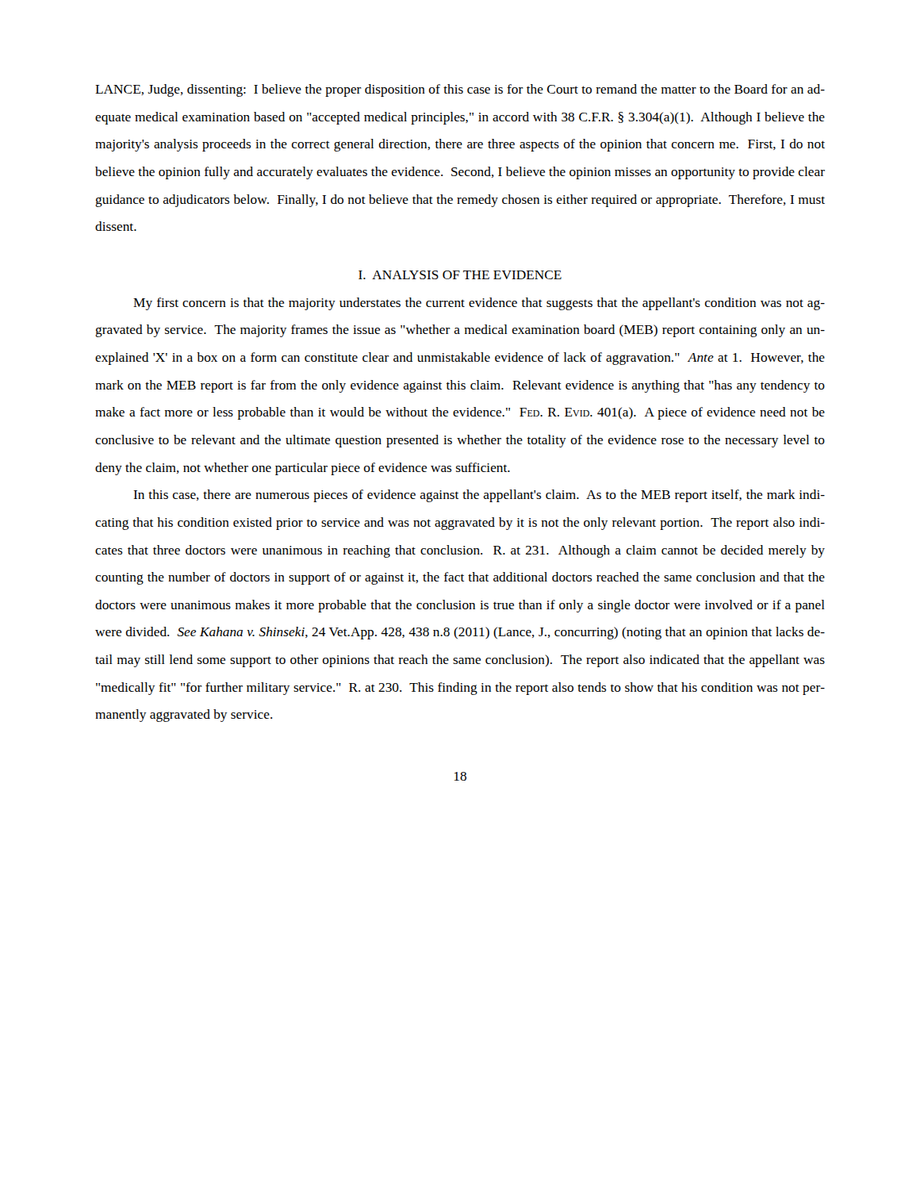LANCE, Judge, dissenting: I believe the proper disposition of this case is for the Court to remand the matter to the Board for an adequate medical examination based on "accepted medical principles," in accord with 38 C.F.R. § 3.304(a)(1). Although I believe the majority's analysis proceeds in the correct general direction, there are three aspects of the opinion that concern me. First, I do not believe the opinion fully and accurately evaluates the evidence. Second, I believe the opinion misses an opportunity to provide clear guidance to adjudicators below. Finally, I do not believe that the remedy chosen is either required or appropriate. Therefore, I must dissent.
I. ANALYSIS OF THE EVIDENCE
My first concern is that the majority understates the current evidence that suggests that the appellant's condition was not aggravated by service. The majority frames the issue as "whether a medical examination board (MEB) report containing only an unexplained 'X' in a box on a form can constitute clear and unmistakable evidence of lack of aggravation." Ante at 1. However, the mark on the MEB report is far from the only evidence against this claim. Relevant evidence is anything that "has any tendency to make a fact more or less probable than it would be without the evidence." Fed. R. Evid. 401(a). A piece of evidence need not be conclusive to be relevant and the ultimate question presented is whether the totality of the evidence rose to the necessary level to deny the claim, not whether one particular piece of evidence was sufficient.
In this case, there are numerous pieces of evidence against the appellant's claim. As to the MEB report itself, the mark indicating that his condition existed prior to service and was not aggravated by it is not the only relevant portion. The report also indicates that three doctors were unanimous in reaching that conclusion. R. at 231. Although a claim cannot be decided merely by counting the number of doctors in support of or against it, the fact that additional doctors reached the same conclusion and that the doctors were unanimous makes it more probable that the conclusion is true than if only a single doctor were involved or if a panel were divided. See Kahana v. Shinseki, 24 Vet.App. 428, 438 n.8 (2011) (Lance, J., concurring) (noting that an opinion that lacks detail may still lend some support to other opinions that reach the same conclusion). The report also indicated that the appellant was "medically fit" "for further military service." R. at 230. This finding in the report also tends to show that his condition was not permanently aggravated by service.
18